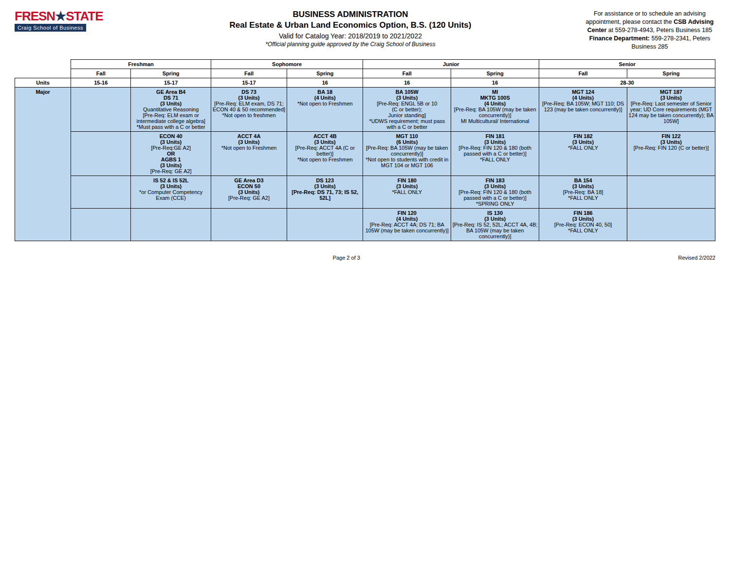FRESN★STATE
Craig School of Business
BUSINESS ADMINISTRATION
Real Estate & Urban Land Economics Option, B.S. (120 Units)
Valid for Catalog Year: 2018/2019 to 2021/2022
*Official planning guide approved by the Craig School of Business
For assistance or to schedule an advising appointment, please contact the CSB Advising Center at 559-278-4943, Peters Business 185
Finance Department: 559-278-2341, Peters Business 285
| | Freshman | Sophomore | Junior | Senior |
| --- | --- | --- | --- | --- |
| | Fall | Spring | Fall | Spring | Fall | Spring | Fall | Spring |
| Units | 15-16 | 15-17 | 15-17 | 16 | 16 | 16 | 28-30 |
| Major | | GE Area B4 DS 71 (3 Units) Quantitative Reasoning [Pre-Req: ELM exam or intermediate college algebra] *Must pass with a C or better | DS 73 (3 Units) [Pre-Req: ELM exam, DS 71; ECON 40 & 50 recommended] *Not open to freshmen | BA 18 (4 Units) *Not open to Freshmen | BA 105W (3 Units) [Pre-Req: ENGL 5B or 10 (C or better); Junior standing] *UDWS requirement; must pass with a C or better | MI MKTG 100S (4 Units) [Pre-Req: BA 105W (may be taken concurrently)] MI Multicultural/ International | MGT 124 (4 Units) [Pre-Req: BA 105W; MGT 110; DS 123 (may be taken concurrently)] | MGT 187 (3 Units) [Pre-Req: Last semester of Senior year; UD Core requirements (MGT 124 may be taken concurrently); BA 105W] |
| | ECON 40 (3 Units) [Pre-Req:GE A2] OR AGBS 1 (3 Units) [Pre-Req: GE A2] | ACCT 4A (3 Units) *Not open to Freshmen | ACCT 4B (3 Units) [Pre-Req: ACCT 4A (C or better)] *Not open to Freshmen | MGT 110 (6 Units) [Pre-Req: BA 105W (may be taken concurrently)] *Not open to students with credit in MGT 104 or MGT 106 | FIN 181 (3 Units) [Pre-Req: FIN 120 & 180 (both passed with a C or better)] *FALL ONLY | FIN 182 (3 Units) *FALL ONLY | FIN 122 (3 Units) [Pre-Req: FIN 120 (C or better)] |
| | IS 52 & IS 52L (3 Units) *or Computer Competency Exam (CCE) | GE Area D3 ECON 50 (3 Units) [Pre-Req: GE A2] | DS 123 (3 Units) [Pre-Req: DS 71, 73; IS 52, 52L] | FIN 180 (3 Units) *FALL ONLY | FIN 183 (3 Units) [Pre-Req: FIN 120 & 180 (both passed with a C or better)] *SPRING ONLY | BA 154 (3 Units) [Pre-Req: BA 18] *FALL ONLY | |
| | | | | FIN 120 (4 Units) [Pre-Req: ACCT 4A; DS 71; BA 105W (may be taken concurrently)] | IS 130 (3 Units) [Pre-Req: IS 52, 52L; ACCT 4A, 4B; BA 105W (may be taken concurrently)] | FIN 186 (3 Units) [Pre-Req: ECON 40, 50] *FALL ONLY | |
Page 2 of 3
Revised 2/2022